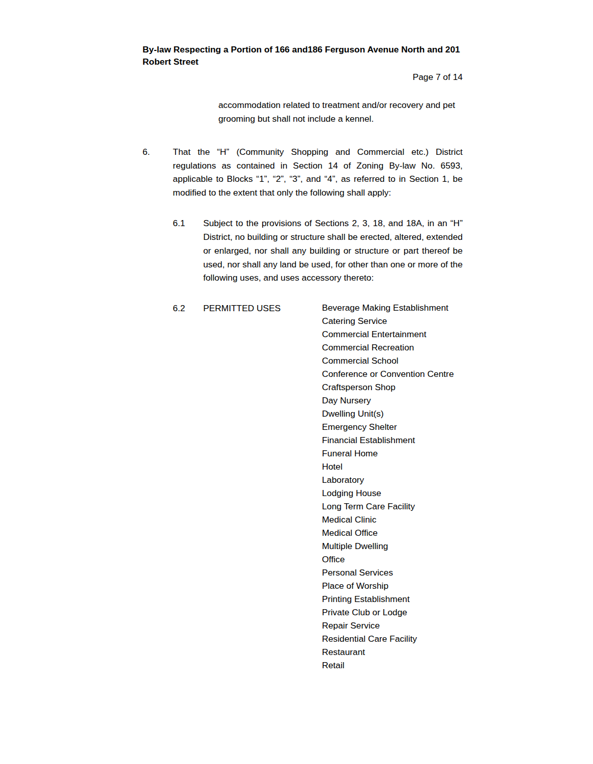By-law Respecting a Portion of 166 and186 Ferguson Avenue North and 201 Robert Street
Page 7 of 14
accommodation related to treatment and/or recovery and pet grooming but shall not include a kennel.
6.
That the “H” (Community Shopping and Commercial etc.) District regulations as contained in Section 14 of Zoning By-law No. 6593, applicable to Blocks “1”, “2”, “3”, and “4”, as referred to in Section 1, be modified to the extent that only the following shall apply:
6.1
Subject to the provisions of Sections 2, 3, 18, and 18A, in an “H” District, no building or structure shall be erected, altered, extended or enlarged, nor shall any building or structure or part thereof be used, nor shall any land be used, for other than one or more of the following uses, and uses accessory thereto:
6.2
PERMITTED USES
Beverage Making Establishment
Catering Service
Commercial Entertainment
Commercial Recreation
Commercial School
Conference or Convention Centre
Craftsperson Shop
Day Nursery
Dwelling Unit(s)
Emergency Shelter
Financial Establishment
Funeral Home
Hotel
Laboratory
Lodging House
Long Term Care Facility
Medical Clinic
Medical Office
Multiple Dwelling
Office
Personal Services
Place of Worship
Printing Establishment
Private Club or Lodge
Repair Service
Residential Care Facility
Restaurant
Retail